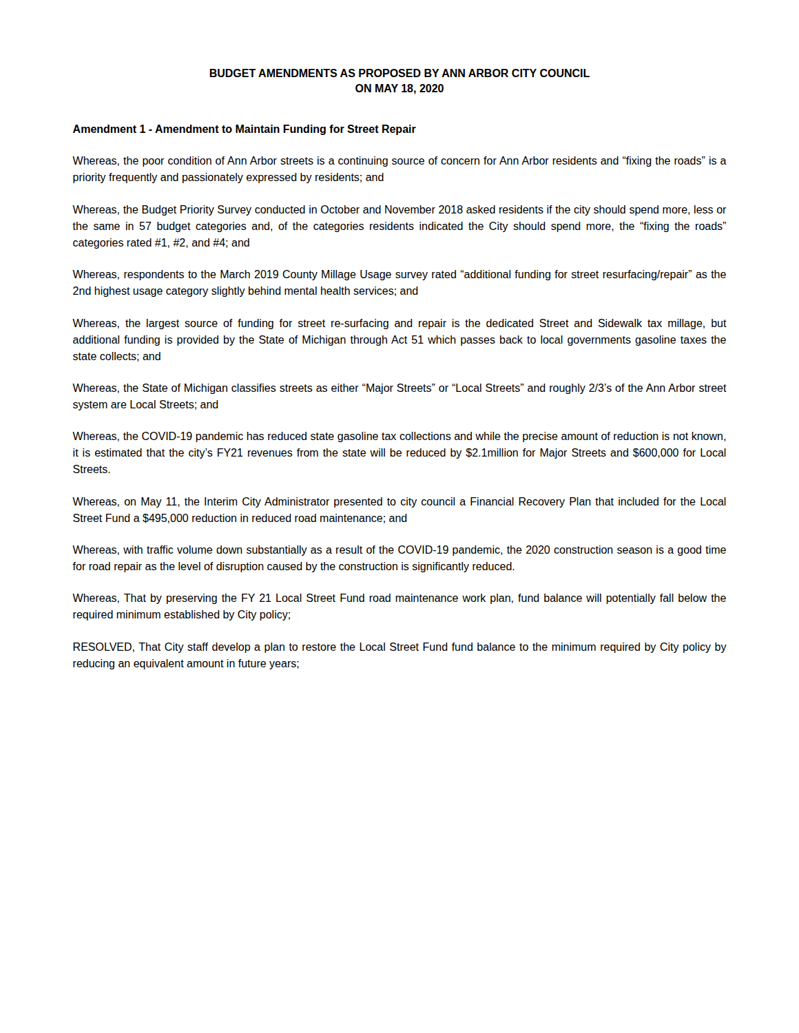BUDGET AMENDMENTS AS PROPOSED BY ANN ARBOR CITY COUNCIL
ON MAY 18, 2020
Amendment 1 - Amendment to Maintain Funding for Street Repair
Whereas, the poor condition of Ann Arbor streets is a continuing source of concern for Ann Arbor residents and “fixing the roads” is a priority frequently and passionately expressed by residents; and
Whereas, the Budget Priority Survey conducted in October and November 2018 asked residents if the city should spend more, less or the same in 57 budget categories and, of the categories residents indicated the City should spend more, the “fixing the roads” categories rated #1, #2, and #4; and
Whereas, respondents to the March 2019 County Millage Usage survey rated “additional funding for street resurfacing/repair” as the 2nd highest usage category slightly behind mental health services; and
Whereas, the largest source of funding for street re-surfacing and repair is the dedicated Street and Sidewalk tax millage, but additional funding is provided by the State of Michigan through Act 51 which passes back to local governments gasoline taxes the state collects; and
Whereas, the State of Michigan classifies streets as either “Major Streets” or “Local Streets” and roughly 2/3’s of the Ann Arbor street system are Local Streets; and
Whereas, the COVID-19 pandemic has reduced state gasoline tax collections and while the precise amount of reduction is not known, it is estimated that the city’s FY21 revenues from the state will be reduced by $2.1million for Major Streets and $600,000 for Local Streets.
Whereas, on May 11, the Interim City Administrator presented to city council a Financial Recovery Plan that included for the Local Street Fund a $495,000 reduction in reduced road maintenance; and
Whereas, with traffic volume down substantially as a result of the COVID-19 pandemic, the 2020 construction season is a good time for road repair as the level of disruption caused by the construction is significantly reduced.
Whereas, That by preserving the FY 21 Local Street Fund road maintenance work plan, fund balance will potentially fall below the required minimum established by City policy;
RESOLVED, That City staff develop a plan to restore the Local Street Fund fund balance to the minimum required by City policy by reducing an equivalent amount in future years;